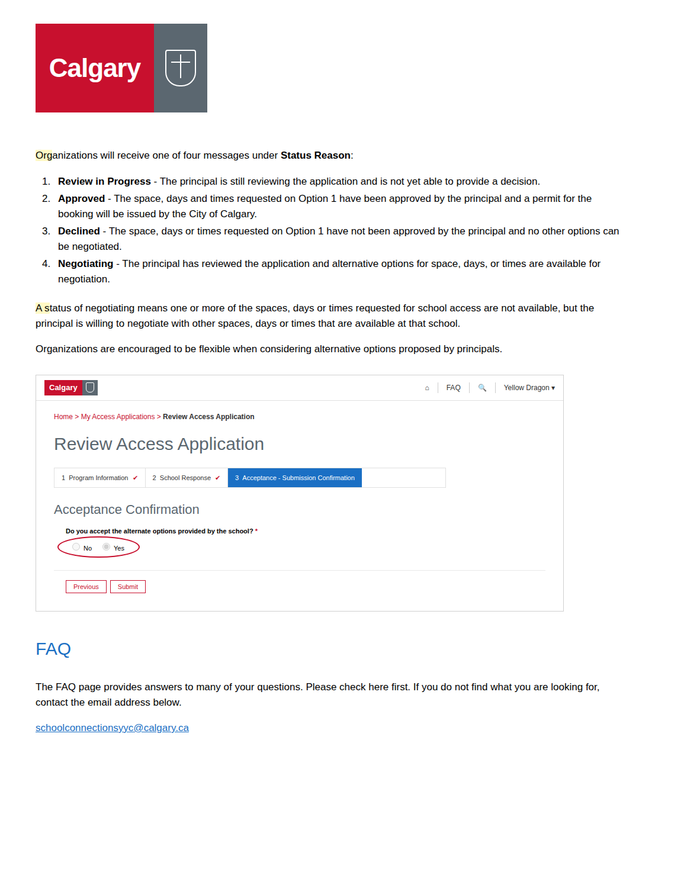Calgary
Organizations will receive one of four messages under Status Reason:
Review in Progress - The principal is still reviewing the application and is not yet able to provide a decision.
Approved - The space, days and times requested on Option 1 have been approved by the principal and a permit for the booking will be issued by the City of Calgary.
Declined - The space, days or times requested on Option 1 have not been approved by the principal and no other options can be negotiated.
Negotiating - The principal has reviewed the application and alternative options for space, days, or times are available for negotiation.
A status of negotiating means one or more of the spaces, days or times requested for school access are not available, but the principal is willing to negotiate with other spaces, days or times that are available at that school.
Organizations are encouraged to be flexible when considering alternative options proposed by principals.
Calgary
⌂ FAQ 🔍 Yellow Dragon ▾
Home > My Access Applications > Review Access Application
Review Access Application
1 Program Information ✔
2 School Response ✔
3 Acceptance - Submission Confirmation
Acceptance Confirmation
Do you accept the alternate options provided by the school? *
No Yes
Previous Submit
FAQ
The FAQ page provides answers to many of your questions. Please check here first. If you do not find what you are looking for, contact the email address below.
schoolconnectionsyyc@calgary.ca